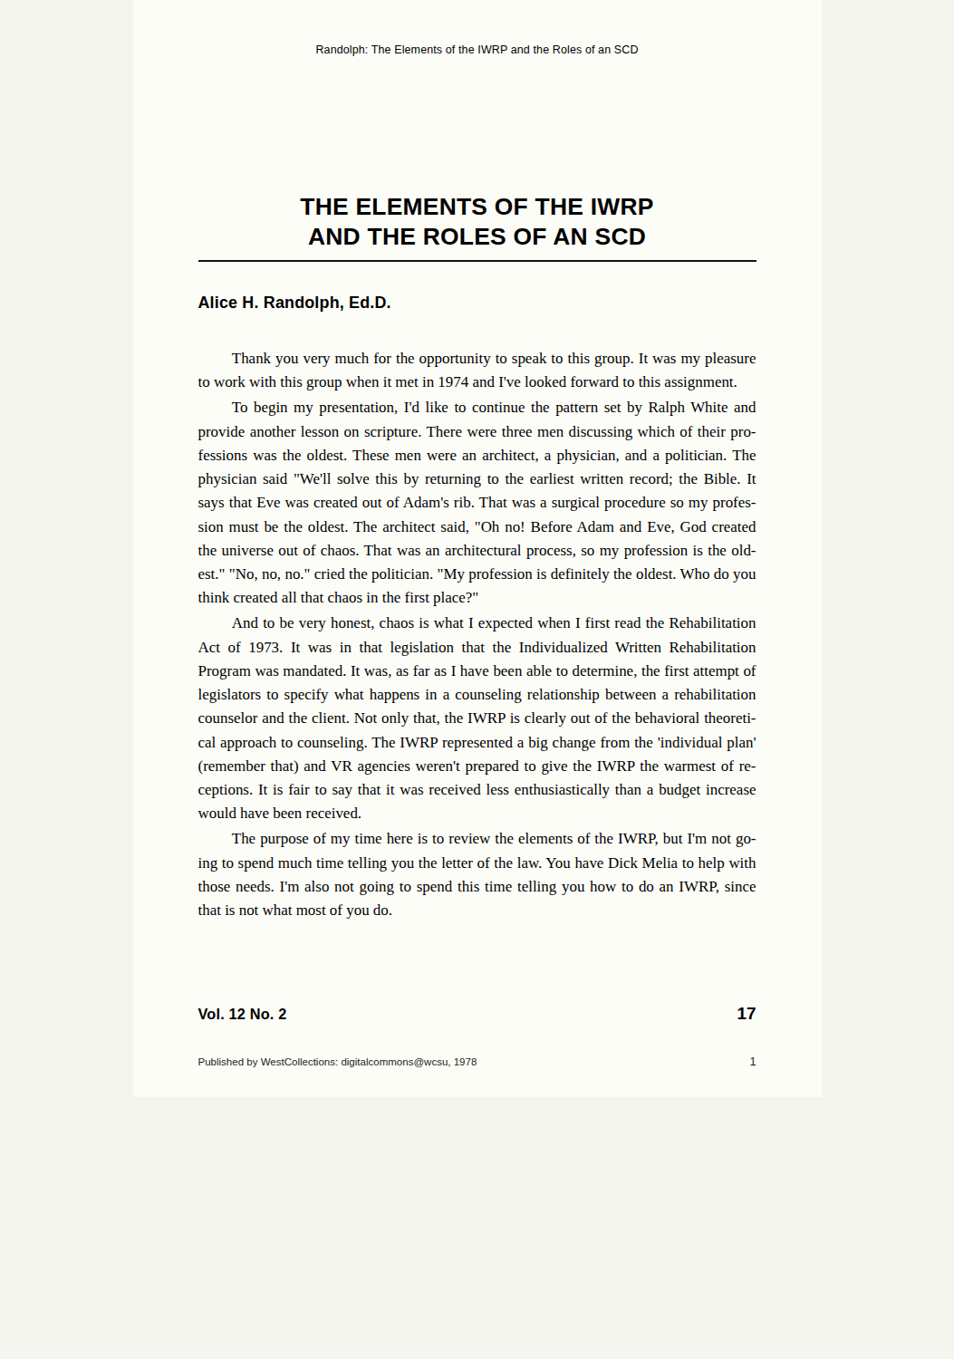Randolph: The Elements of the IWRP and the Roles of an SCD
The Elements of the IWRP
and the Roles of an SCD
Alice H. Randolph, Ed.D.
Thank you very much for the opportunity to speak to this group. It was my pleasure to work with this group when it met in 1974 and I've looked forward to this assignment.
To begin my presentation, I'd like to continue the pattern set by Ralph White and provide another lesson on scripture. There were three men discussing which of their professions was the oldest. These men were an architect, a physician, and a politician. The physician said "We'll solve this by returning to the earliest written record; the Bible. It says that Eve was created out of Adam's rib. That was a surgical procedure so my profession must be the oldest. The architect said, "Oh no! Before Adam and Eve, God created the universe out of chaos. That was an architectural process, so my profession is the oldest." "No, no, no." cried the politician. "My profession is definitely the oldest. Who do you think created all that chaos in the first place?"
And to be very honest, chaos is what I expected when I first read the Rehabilitation Act of 1973. It was in that legislation that the Individualized Written Rehabilitation Program was mandated. It was, as far as I have been able to determine, the first attempt of legislators to specify what happens in a counseling relationship between a rehabilitation counselor and the client. Not only that, the IWRP is clearly out of the behavioral theoretical approach to counseling. The IWRP represented a big change from the 'individual plan' (remember that) and VR agencies weren't prepared to give the IWRP the warmest of receptions. It is fair to say that it was received less enthusiastically than a budget increase would have been received.
The purpose of my time here is to review the elements of the IWRP, but I'm not going to spend much time telling you the letter of the law. You have Dick Melia to help with those needs. I'm also not going to spend this time telling you how to do an IWRP, since that is not what most of you do.
Vol. 12 No. 2 17
Published by WestCollections: digitalcommons@wcsu, 1978 1